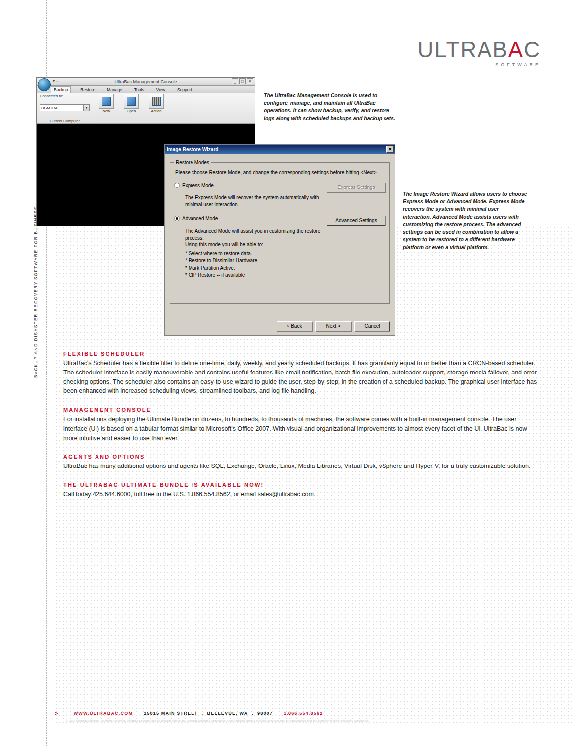BACKUP AND DISASTER RECOVERY SOFTWARE FOR BUSINESS
ULTRABAC
SOFTWARE
▾ ⌄
UltraBac Management Console
_□✕
Backup
Restore
Manage
Tools
View
Support
Connected to:
DGMTRA▾
Current Computer
New
Open
Action
The UltraBac Management Console is used to configure, manage, and maintain all UltraBac operations. It can show backup, verify, and restore logs along with scheduled backups and backup sets.
Image Restore Wizard ✕
Restore Modes
Please choose Restore Mode, and change the corresponding settings before hitting <Next>
Express Mode
Express Settings
The Express Mode will recover the system automatically with minimal user interaction.
Advanced Mode
Advanced Settings
The Advanced Mode will assist you in customizing the restore process.
Using this mode you will be able to:
* Select where to restore data.
* Restore to Dissimilar Hardware.
* Mark Partition Active.
* CIP Restore -- if available
< Back
Next >
Cancel
The Image Restore Wizard allows users to choose Express Mode or Advanced Mode. Express Mode recovers the system with minimal user interaction. Advanced Mode assists users with customizing the restore process. The advanced settings can be used in combination to allow a system to be restored to a different hardware platform or even a virtual platform.
FLEXIBLE SCHEDULER
UltraBac's Scheduler has a flexible filter to define one-time, daily, weekly, and yearly scheduled backups. It has granularity equal to or better than a CRON-based scheduler. The scheduler interface is easily maneuverable and contains useful features like email notification, batch file execution, autoloader support, storage media failover, and error checking options. The scheduler also contains an easy-to-use wizard to guide the user, step-by-step, in the creation of a scheduled backup. The graphical user interface has been enhanced with increased scheduling views, streamlined toolbars, and log file handling.
MANAGEMENT CONSOLE
For installations deploying the Ultimate Bundle on dozens, to hundreds, to thousands of machines, the software comes with a built-in management console. The user interface (UI) is based on a tabular format similar to Microsoft's Office 2007. With visual and organizational improvements to almost every facet of the UI, UltraBac is now more intuitive and easier to use than ever.
AGENTS AND OPTIONS
UltraBac has many additional options and agents like SQL, Exchange, Oracle, Linux, Media Libraries, Virtual Disk, vSphere and Hyper-V, for a truly customizable solution.
THE ULTRABAC ULTIMATE BUNDLE IS AVAILABLE NOW!
Call today 425.644.6000, toll free in the U.S. 1.866.554.8562, or email sales@ultrabac.com.
> WWW.ULTRABAC.COM 15015 MAIN STREET . BELLEVUE, WA . 98007 1.866.554.8562
© 2014 UltraBac Software. All rights reserved. UltraBac Software and all product names are UltraBac Software trademarks. Other product names mentioned herein may be trademarked and are property of their respective companies.